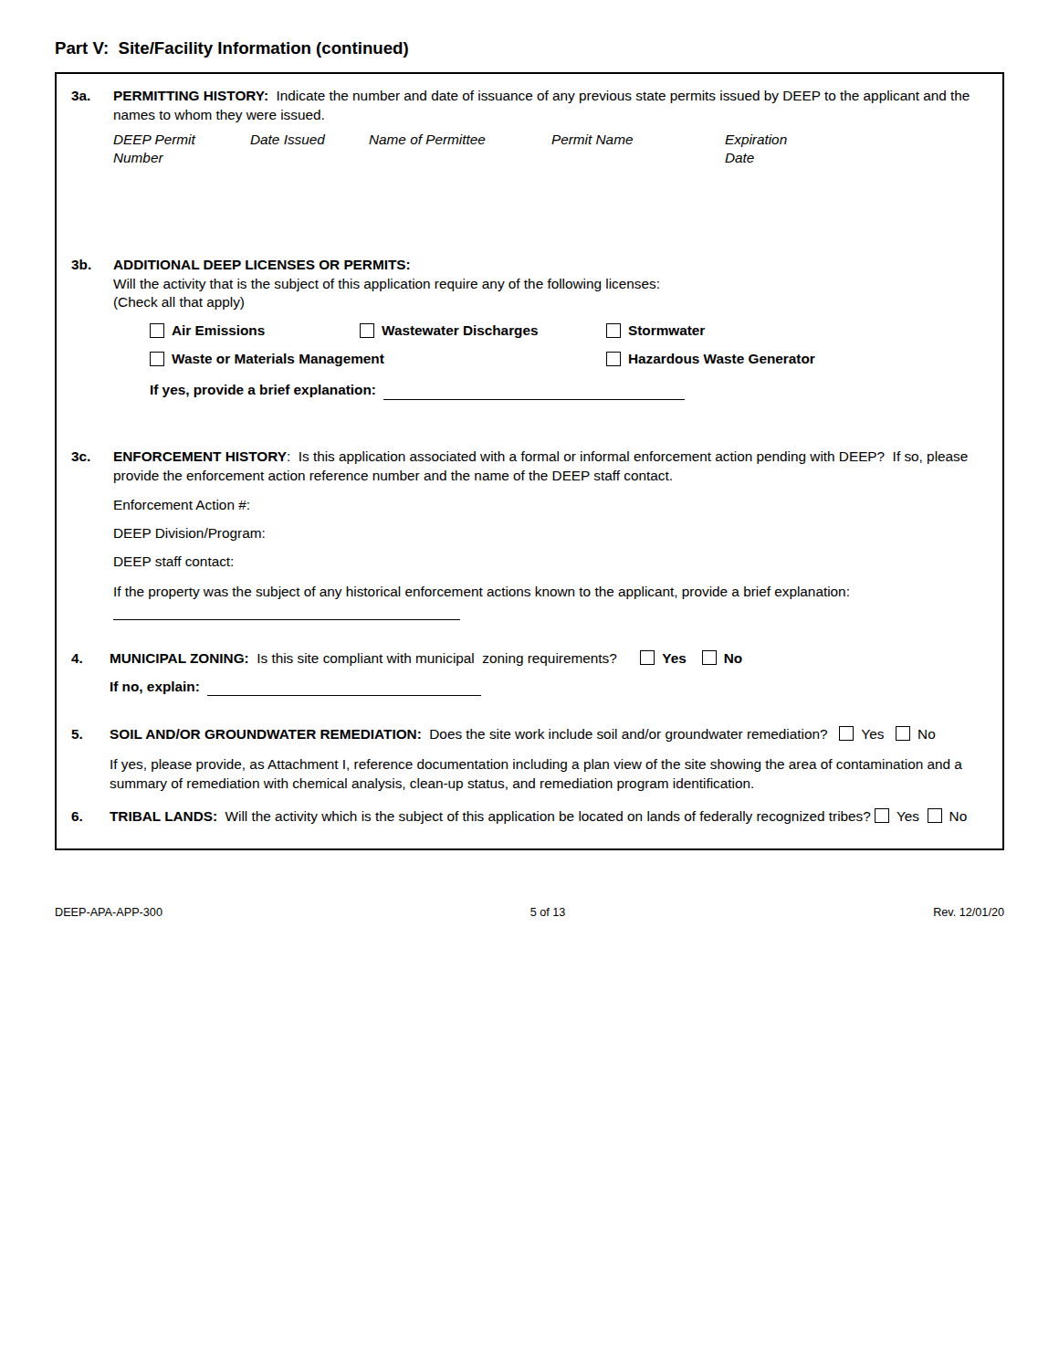Part V: Site/Facility Information (continued)
3a.
PERMITTING HISTORY: Indicate the number and date of issuance of any previous state permits issued by DEEP to the applicant and the names to whom they were issued.
DEEP Permit
Number
Date Issued
Name of Permittee
Permit Name
Expiration
Date
3b.
ADDITIONAL DEEP LICENSES OR PERMITS:
Will the activity that is the subject of this application require any of the following licenses:
(Check all that apply)
Air Emissions
Wastewater Discharges
Stormwater
Waste or Materials Management
Hazardous Waste Generator
If yes, provide a brief explanation:
3c.
ENFORCEMENT HISTORY: Is this application associated with a formal or informal enforcement action pending with DEEP? If so, please provide the enforcement action reference number and the name of the DEEP staff contact.
Enforcement Action #:
DEEP Division/Program:
DEEP staff contact:
If the property was the subject of any historical enforcement actions known to the applicant, provide a brief explanation:
4.
MUNICIPAL ZONING: Is this site compliant with municipal zoning requirements? Yes No
If no, explain:
5.
SOIL AND/OR GROUNDWATER REMEDIATION: Does the site work include soil and/or groundwater remediation? Yes No
If yes, please provide, as Attachment I, reference documentation including a plan view of the site showing the area of contamination and a summary of remediation with chemical analysis, clean-up status, and remediation program identification.
6.
TRIBAL LANDS: Will the activity which is the subject of this application be located on lands of federally recognized tribes? Yes No
DEEP-APA-APP-300
5 of 13
Rev. 12/01/20